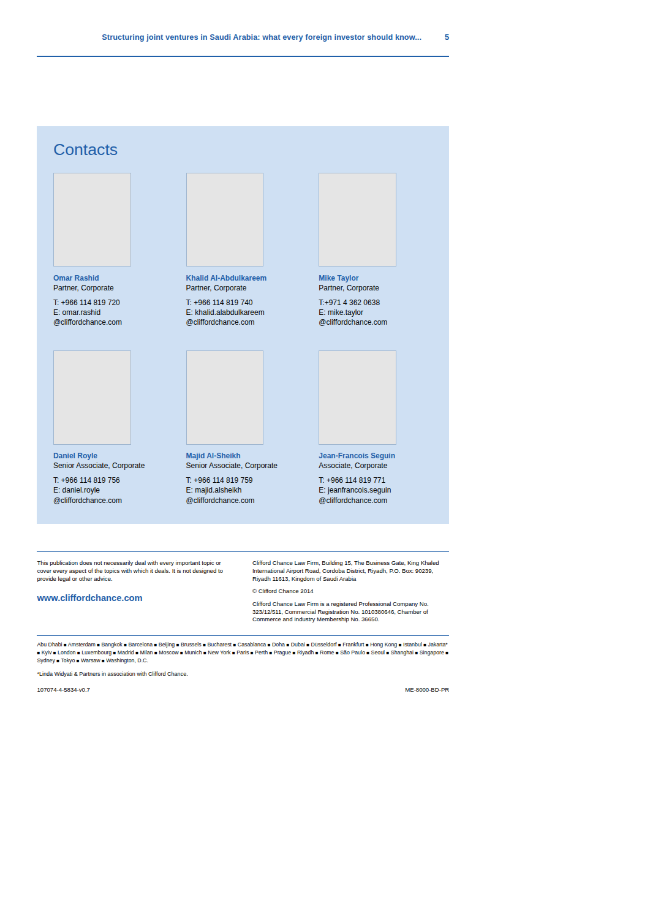Structuring joint ventures in Saudi Arabia: what every foreign investor should know... 5
Contacts
Omar Rashid
Partner, Corporate
T: +966 114 819 720
E: omar.rashid
@cliffordchance.com
Khalid Al-Abdulkareem
Partner, Corporate
T: +966 114 819 740
E: khalid.alabdulkareem
@cliffordchance.com
Mike Taylor
Partner, Corporate
T:+971 4 362 0638
E: mike.taylor
@cliffordchance.com
Daniel Royle
Senior Associate, Corporate
T: +966 114 819 756
E: daniel.royle
@cliffordchance.com
Majid Al-Sheikh
Senior Associate, Corporate
T: +966 114 819 759
E: majid.alsheikh
@cliffordchance.com
Jean-Francois Seguin
Associate, Corporate
T: +966 114 819 771
E: jeanfrancois.seguin
@cliffordchance.com
This publication does not necessarily deal with every important topic or cover every aspect of the topics with which it deals. It is not designed to provide legal or other advice.
www.cliffordchance.com
Clifford Chance Law Firm, Building 15, The Business Gate, King Khaled International Airport Road, Cordoba District, Riyadh, P.O. Box: 90239, Riyadh 11613, Kingdom of Saudi Arabia
© Clifford Chance 2014
Clifford Chance Law Firm is a registered Professional Company No. 323/12/511, Commercial Registration No. 1010380646, Chamber of Commerce and Industry Membership No. 36650.
Abu Dhabi ■ Amsterdam ■ Bangkok ■ Barcelona ■ Beijing ■ Brussels ■ Bucharest ■ Casablanca ■ Doha ■ Dubai ■ Düsseldorf ■ Frankfurt ■ Hong Kong ■ Istanbul ■ Jakarta* ■ Kyiv ■ London ■ Luxembourg ■ Madrid ■ Milan ■ Moscow ■ Munich ■ New York ■ Paris ■ Perth ■ Prague ■ Riyadh ■ Rome ■ São Paulo ■ Seoul ■ Shanghai ■ Singapore ■ Sydney ■ Tokyo ■ Warsaw ■ Washington, D.C.
*Linda Widyati & Partners in association with Clifford Chance.
107074-4-5834-v0.7 ME-8000-BD-PR